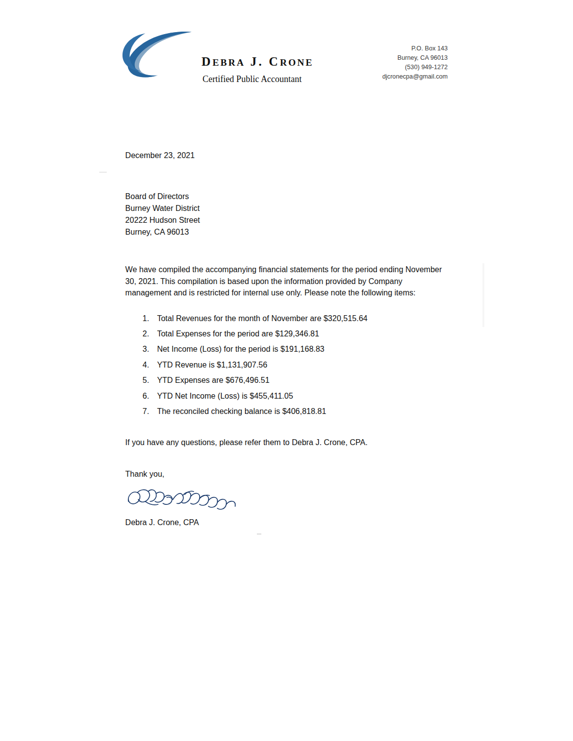DEBRA J. CRONE
Certified Public Accountant
P.O. Box 143
Burney, CA 96013
(530) 949-1272
djcronecpa@gmail.com
December 23, 2021
Board of Directors
Burney Water District
20222 Hudson Street
Burney, CA 96013
We have compiled the accompanying financial statements for the period ending November 30, 2021. This compilation is based upon the information provided by Company management and is restricted for internal use only. Please note the following items:
Total Revenues for the month of November are $320,515.64
Total Expenses for the period are $129,346.81
Net Income (Loss) for the period is $191,168.83
YTD Revenue is $1,131,907.56
YTD Expenses are $676,496.51
YTD Net Income (Loss) is $455,411.05
The reconciled checking balance is $406,818.81
If you have any questions, please refer them to Debra J. Crone, CPA.
Thank you,
Debra J. Crone, CPA